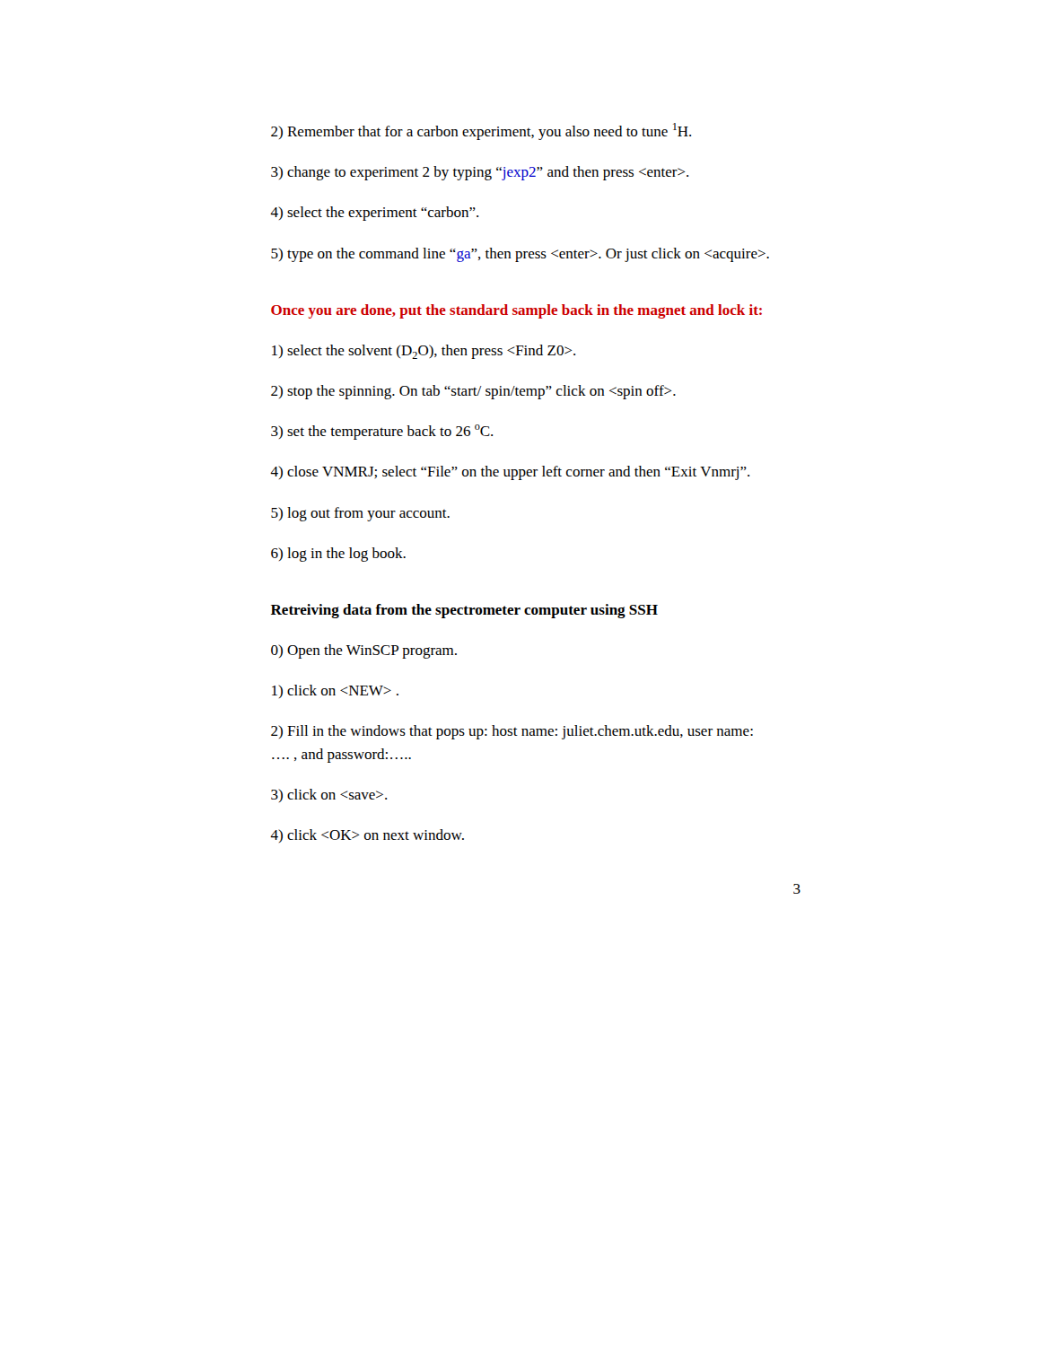2) Remember that for a carbon experiment, you also need to tune 1H.
3) change to experiment 2 by typing “jexp2” and then press <enter>.
4) select the experiment “carbon”.
5) type on the command line “ga”, then press <enter>. Or just click on <acquire>.
Once you are done, put the standard sample back in the magnet and lock it:
1) select the solvent (D2O), then press <Find Z0>.
2) stop the spinning. On tab “start/ spin/temp” click on <spin off>.
3) set the temperature back to 26 oC.
4) close VNMRJ; select “File” on the upper left corner and then “Exit Vnmrj”.
5) log out from your account.
6) log in the log book.
Retreiving data from the spectrometer computer using SSH
0) Open the WinSCP program.
1) click on <NEW> .
2) Fill in the windows that pops up: host name: juliet.chem.utk.edu, user name: …. , and password:…..
3) click on <save>.
4) click <OK> on next window.
3